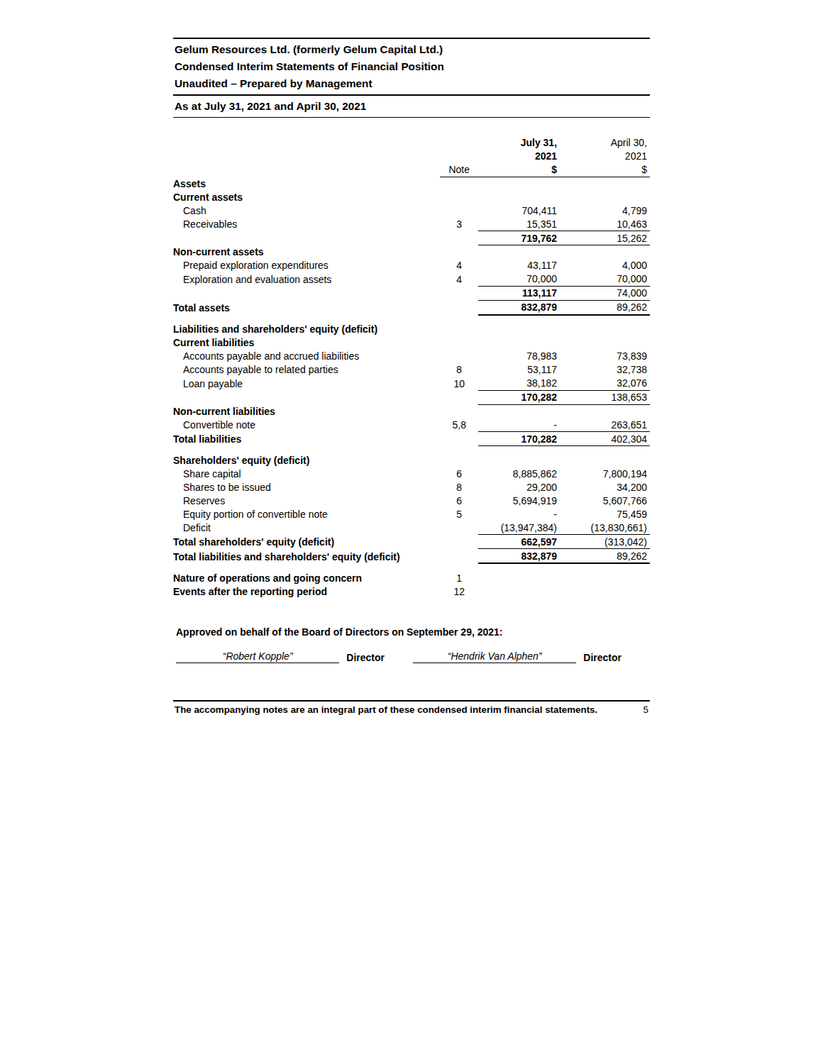Gelum Resources Ltd. (formerly Gelum Capital Ltd.)
Condensed Interim Statements of Financial Position
Unaudited – Prepared by Management
As at July 31, 2021 and April 30, 2021
| | | July 31, | April 30, |
| | | 2021 | 2021 |
| | Note | $ | $ |
| Assets | | | |
| Current assets | | | |
| Cash | | 704,411 | 4,799 |
| Receivables | 3 | 15,351 | 10,463 |
| | | 719,762 | 15,262 |
| Non-current assets | | | |
| Prepaid exploration expenditures | 4 | 43,117 | 4,000 |
| Exploration and evaluation assets | 4 | 70,000 | 70,000 |
| | | 113,117 | 74,000 |
| Total assets | | 832,879 | 89,262 |
| Liabilities and shareholders' equity (deficit) | | | |
| Current liabilities | | | |
| Accounts payable and accrued liabilities | | 78,983 | 73,839 |
| Accounts payable to related parties | 8 | 53,117 | 32,738 |
| Loan payable | 10 | 38,182 | 32,076 |
| | | 170,282 | 138,653 |
| Non-current liabilities | | | |
| Convertible note | 5,8 | - | 263,651 |
| Total liabilities | | 170,282 | 402,304 |
| Shareholders' equity (deficit) | | | |
| Share capital | 6 | 8,885,862 | 7,800,194 |
| Shares to be issued | 8 | 29,200 | 34,200 |
| Reserves | 6 | 5,694,919 | 5,607,766 |
| Equity portion of convertible note | 5 | - | 75,459 |
| Deficit | | (13,947,384) | (13,830,661) |
| Total shareholders' equity (deficit) | | 662,597 | (313,042) |
| Total liabilities and shareholders' equity (deficit) | | 832,879 | 89,262 |
| Nature of operations and going concern | 1 | | |
| Events after the reporting period | 12 | | |
Approved on behalf of the Board of Directors on September 29, 2021:
“Robert Kopple”
Director
“Hendrik Van Alphen”
Director
The accompanying notes are an integral part of these condensed interim financial statements. 5